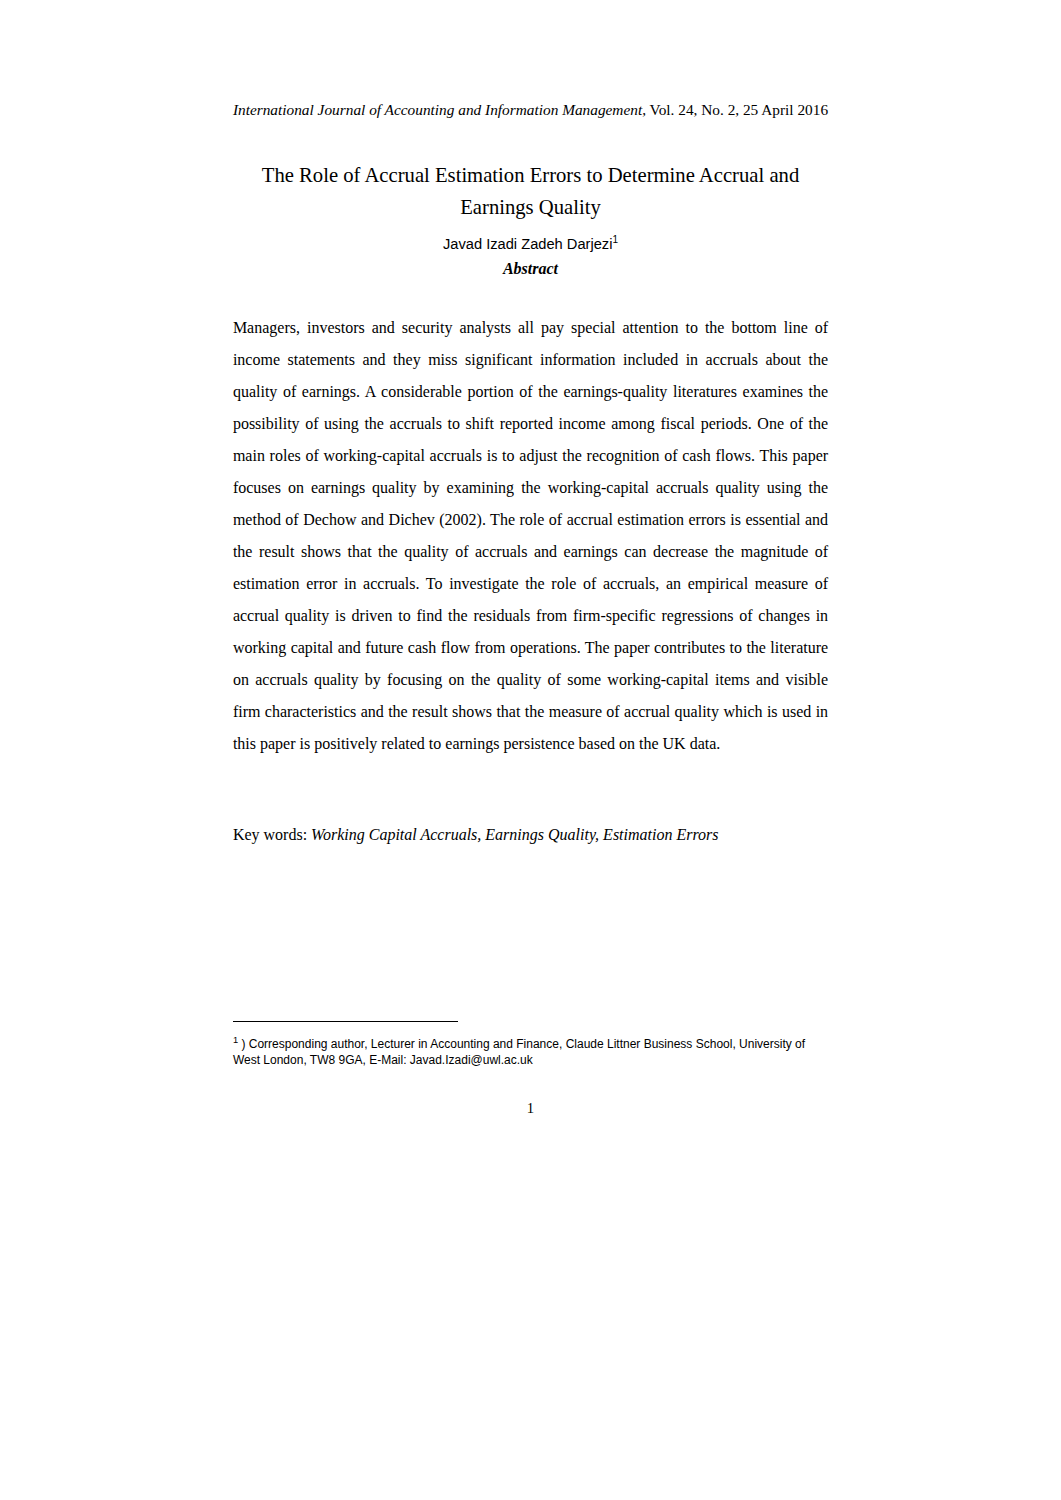International Journal of Accounting and Information Management, Vol. 24, No. 2, 25 April 2016
The Role of Accrual Estimation Errors to Determine Accrual and Earnings Quality
Javad Izadi Zadeh Darjezi1
Abstract
Managers, investors and security analysts all pay special attention to the bottom line of income statements and they miss significant information included in accruals about the quality of earnings. A considerable portion of the earnings-quality literatures examines the possibility of using the accruals to shift reported income among fiscal periods. One of the main roles of working-capital accruals is to adjust the recognition of cash flows. This paper focuses on earnings quality by examining the working-capital accruals quality using the method of Dechow and Dichev (2002). The role of accrual estimation errors is essential and the result shows that the quality of accruals and earnings can decrease the magnitude of estimation error in accruals. To investigate the role of accruals, an empirical measure of accrual quality is driven to find the residuals from firm-specific regressions of changes in working capital and future cash flow from operations. The paper contributes to the literature on accruals quality by focusing on the quality of some working-capital items and visible firm characteristics and the result shows that the measure of accrual quality which is used in this paper is positively related to earnings persistence based on the UK data.
Key words: Working Capital Accruals, Earnings Quality, Estimation Errors
1 ) Corresponding author, Lecturer in Accounting and Finance, Claude Littner Business School, University of West London, TW8 9GA, E-Mail: Javad.Izadi@uwl.ac.uk
1